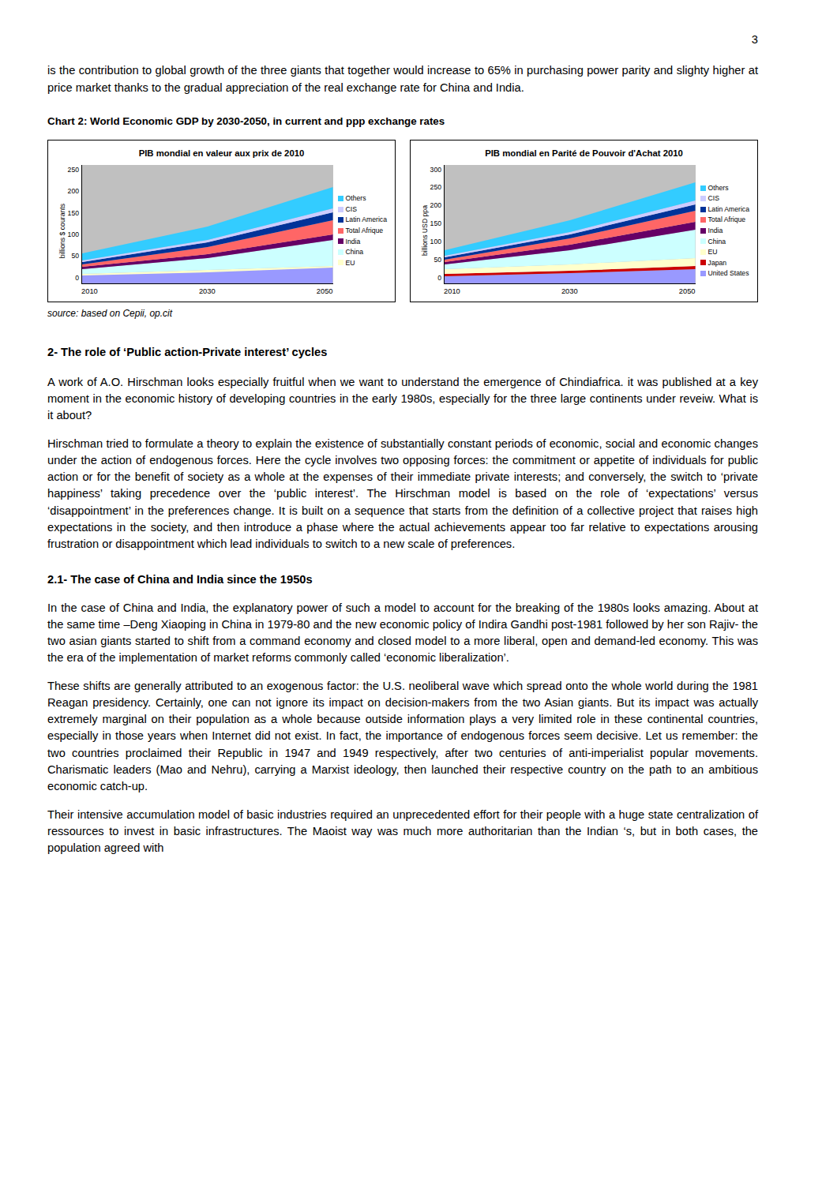3
is the contribution to global growth of the three giants that together would increase to 65% in purchasing power parity and slighty higher at price market thanks to the gradual appreciation of the real exchange rate for China and India.
Chart 2: World Economic GDP by 2030-2050, in current and ppp exchange rates
PIB mondial en valeur aux prix de 2010
billions $ courants
250 200 150 100 50 0
2010 2030 2050
Others
CIS
Latin America
Total Afrique
India
China
EU
PIB mondial en Parité de Pouvoir d'Achat 2010
billions USD ppa
300 250 200 150 100 50 0
2010 2030 2050
Others
CIS
Latin America
Total Afrique
India
China
EU
Japan
United States
source: based on Cepii, op.cit
2- The role of ‘Public action-Private interest’ cycles
A work of A.O. Hirschman looks especially fruitful when we want to understand the emergence of Chindiafrica. it was published at a key moment in the economic history of developing countries in the early 1980s, especially for the three large continents under reveiw. What is it about?
Hirschman tried to formulate a theory to explain the existence of substantially constant periods of economic, social and economic changes under the action of endogenous forces. Here the cycle involves two opposing forces: the commitment or appetite of individuals for public action or for the benefit of society as a whole at the expenses of their immediate private interests; and conversely, the switch to ‘private happiness’ taking precedence over the ‘public interest’. The Hirschman model is based on the role of ‘expectations’ versus ‘disappointment’ in the preferences change. It is built on a sequence that starts from the definition of a collective project that raises high expectations in the society, and then introduce a phase where the actual achievements appear too far relative to expectations arousing frustration or disappointment which lead individuals to switch to a new scale of preferences.
2.1- The case of China and India since the 1950s
In the case of China and India, the explanatory power of such a model to account for the breaking of the 1980s looks amazing. About at the same time –Deng Xiaoping in China in 1979-80 and the new economic policy of Indira Gandhi post-1981 followed by her son Rajiv- the two asian giants started to shift from a command economy and closed model to a more liberal, open and demand-led economy. This was the era of the implementation of market reforms commonly called ‘economic liberalization’.
These shifts are generally attributed to an exogenous factor: the U.S. neoliberal wave which spread onto the whole world during the 1981 Reagan presidency. Certainly, one can not ignore its impact on decision-makers from the two Asian giants. But its impact was actually extremely marginal on their population as a whole because outside information plays a very limited role in these continental countries, especially in those years when Internet did not exist. In fact, the importance of endogenous forces seem decisive. Let us remember: the two countries proclaimed their Republic in 1947 and 1949 respectively, after two centuries of anti-imperialist popular movements. Charismatic leaders (Mao and Nehru), carrying a Marxist ideology, then launched their respective country on the path to an ambitious economic catch-up.
Their intensive accumulation model of basic industries required an unprecedented effort for their people with a huge state centralization of ressources to invest in basic infrastructures. The Maoist way was much more authoritarian than the Indian ‘s, but in both cases, the population agreed with